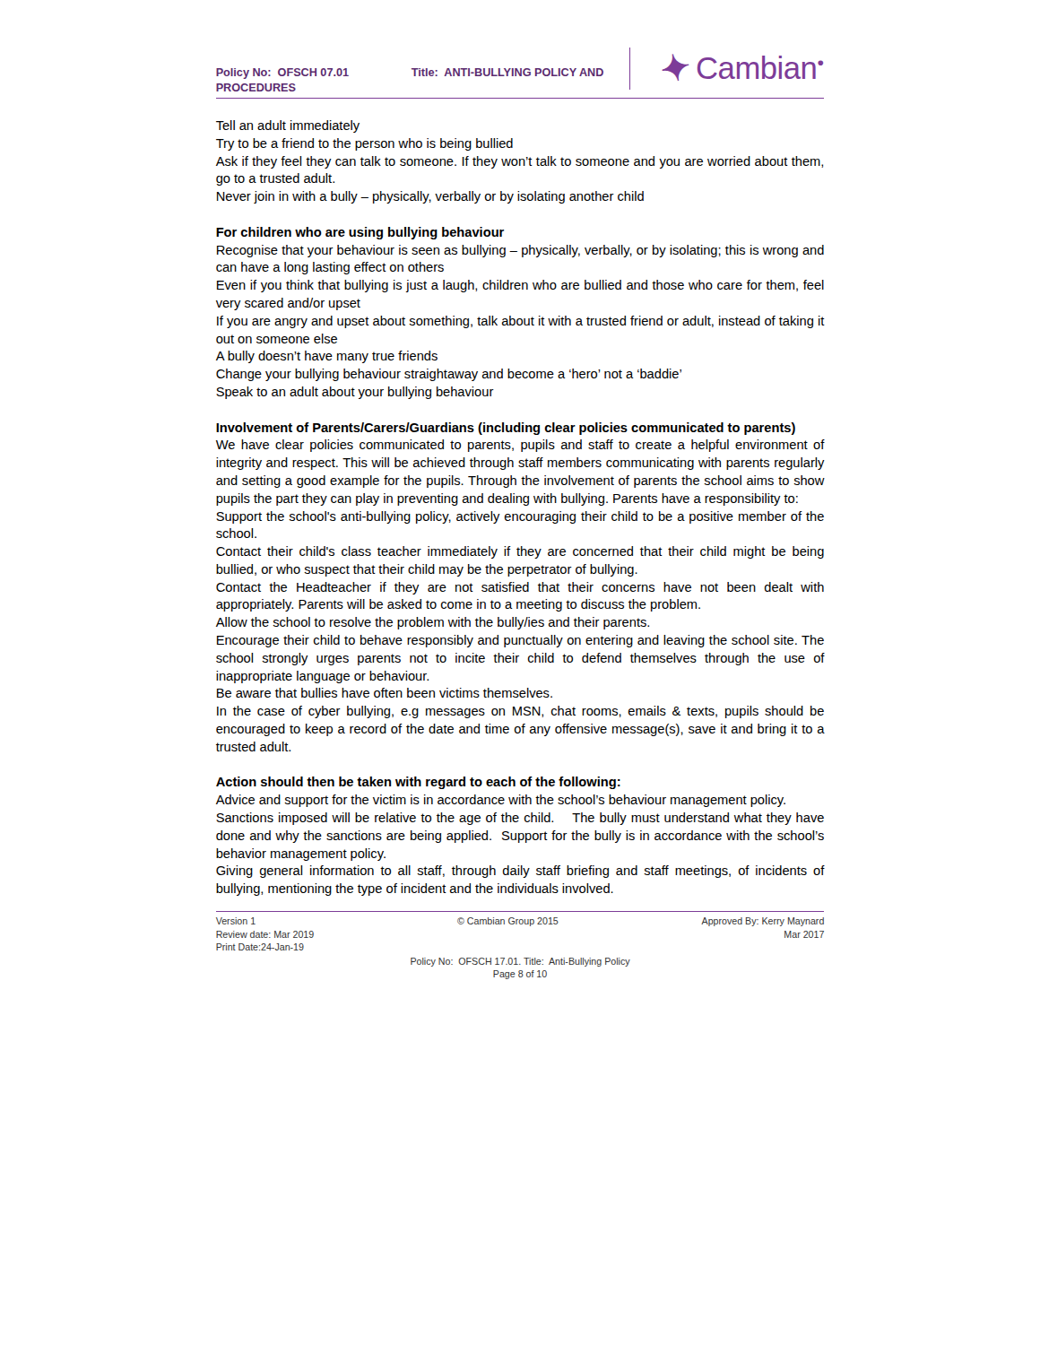Policy No: OFSCH 07.01 Title: ANTI-BULLYING POLICY AND PROCEDURES
✦Cambian●
Tell an adult immediately
Try to be a friend to the person who is being bullied
Ask if they feel they can talk to someone. If they won’t talk to someone and you are worried about them, go to a trusted adult.
Never join in with a bully – physically, verbally or by isolating another child
For children who are using bullying behaviour
Recognise that your behaviour is seen as bullying – physically, verbally, or by isolating; this is wrong and can have a long lasting effect on others
Even if you think that bullying is just a laugh, children who are bullied and those who care for them, feel very scared and/or upset
If you are angry and upset about something, talk about it with a trusted friend or adult, instead of taking it out on someone else
A bully doesn’t have many true friends
Change your bullying behaviour straightaway and become a ‘hero’ not a ‘baddie’
Speak to an adult about your bullying behaviour
Involvement of Parents/Carers/Guardians (including clear policies communicated to parents)
We have clear policies communicated to parents, pupils and staff to create a helpful environment of integrity and respect. This will be achieved through staff members communicating with parents regularly and setting a good example for the pupils. Through the involvement of parents the school aims to show pupils the part they can play in preventing and dealing with bullying. Parents have a responsibility to:
Support the school's anti-bullying policy, actively encouraging their child to be a positive member of the school.
Contact their child's class teacher immediately if they are concerned that their child might be being bullied, or who suspect that their child may be the perpetrator of bullying.
Contact the Headteacher if they are not satisfied that their concerns have not been dealt with appropriately. Parents will be asked to come in to a meeting to discuss the problem.
Allow the school to resolve the problem with the bully/ies and their parents.
Encourage their child to behave responsibly and punctually on entering and leaving the school site. The school strongly urges parents not to incite their child to defend themselves through the use of inappropriate language or behaviour.
Be aware that bullies have often been victims themselves.
In the case of cyber bullying, e.g messages on MSN, chat rooms, emails & texts, pupils should be encouraged to keep a record of the date and time of any offensive message(s), save it and bring it to a trusted adult.
Action should then be taken with regard to each of the following:
Advice and support for the victim is in accordance with the school’s behaviour management policy.
Sanctions imposed will be relative to the age of the child. The bully must understand what they have done and why the sanctions are being applied. Support for the bully is in accordance with the school’s behavior management policy.
Giving general information to all staff, through daily staff briefing and staff meetings, of incidents of bullying, mentioning the type of incident and the individuals involved.
Version 1
Review date: Mar 2019
Print Date:24-Jan-19
© Cambian Group 2015
Approved By: Kerry Maynard
Mar 2017
Policy No: OFSCH 17.01. Title: Anti-Bullying Policy
Page 8 of 10